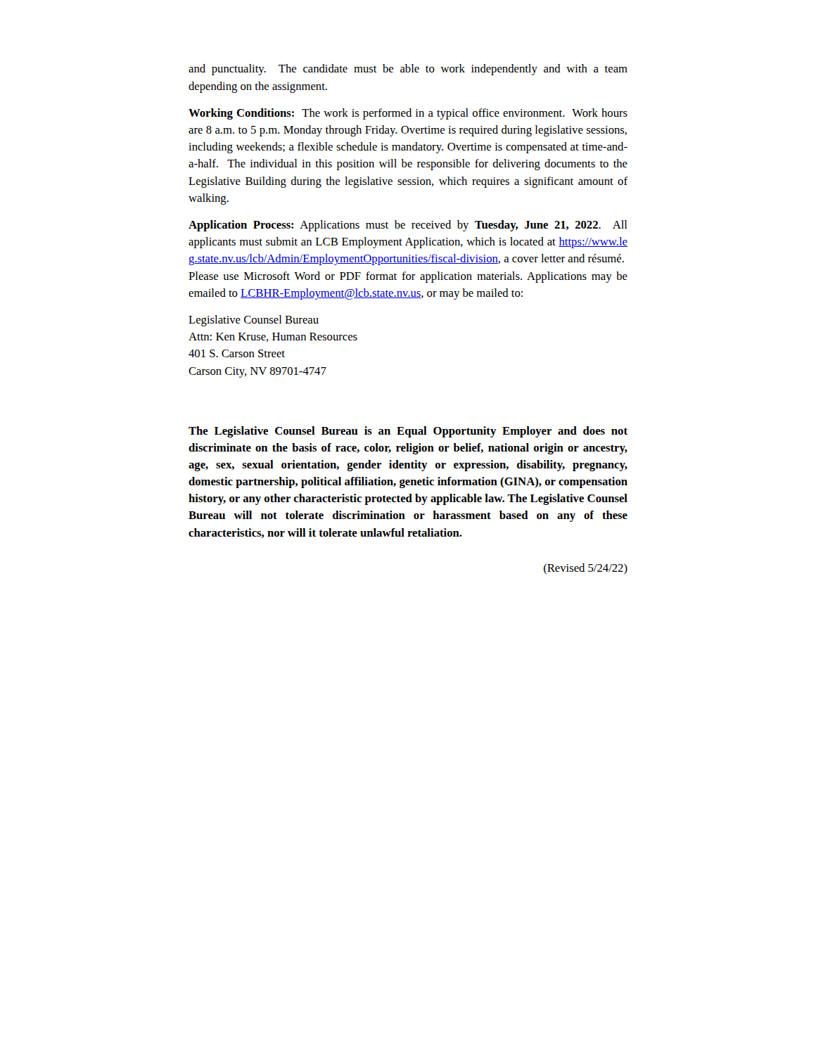and punctuality. The candidate must be able to work independently and with a team depending on the assignment.
Working Conditions: The work is performed in a typical office environment. Work hours are 8 a.m. to 5 p.m. Monday through Friday. Overtime is required during legislative sessions, including weekends; a flexible schedule is mandatory. Overtime is compensated at time-and-a-half. The individual in this position will be responsible for delivering documents to the Legislative Building during the legislative session, which requires a significant amount of walking.
Application Process: Applications must be received by Tuesday, June 21, 2022. All applicants must submit an LCB Employment Application, which is located at https://www.leg.state.nv.us/lcb/Admin/EmploymentOpportunities/fiscal-division, a cover letter and résumé. Please use Microsoft Word or PDF format for application materials. Applications may be emailed to LCBHR-Employment@lcb.state.nv.us, or may be mailed to:
Legislative Counsel Bureau
Attn: Ken Kruse, Human Resources
401 S. Carson Street
Carson City, NV 89701-4747
The Legislative Counsel Bureau is an Equal Opportunity Employer and does not discriminate on the basis of race, color, religion or belief, national origin or ancestry, age, sex, sexual orientation, gender identity or expression, disability, pregnancy, domestic partnership, political affiliation, genetic information (GINA), or compensation history, or any other characteristic protected by applicable law. The Legislative Counsel Bureau will not tolerate discrimination or harassment based on any of these characteristics, nor will it tolerate unlawful retaliation.
(Revised 5/24/22)